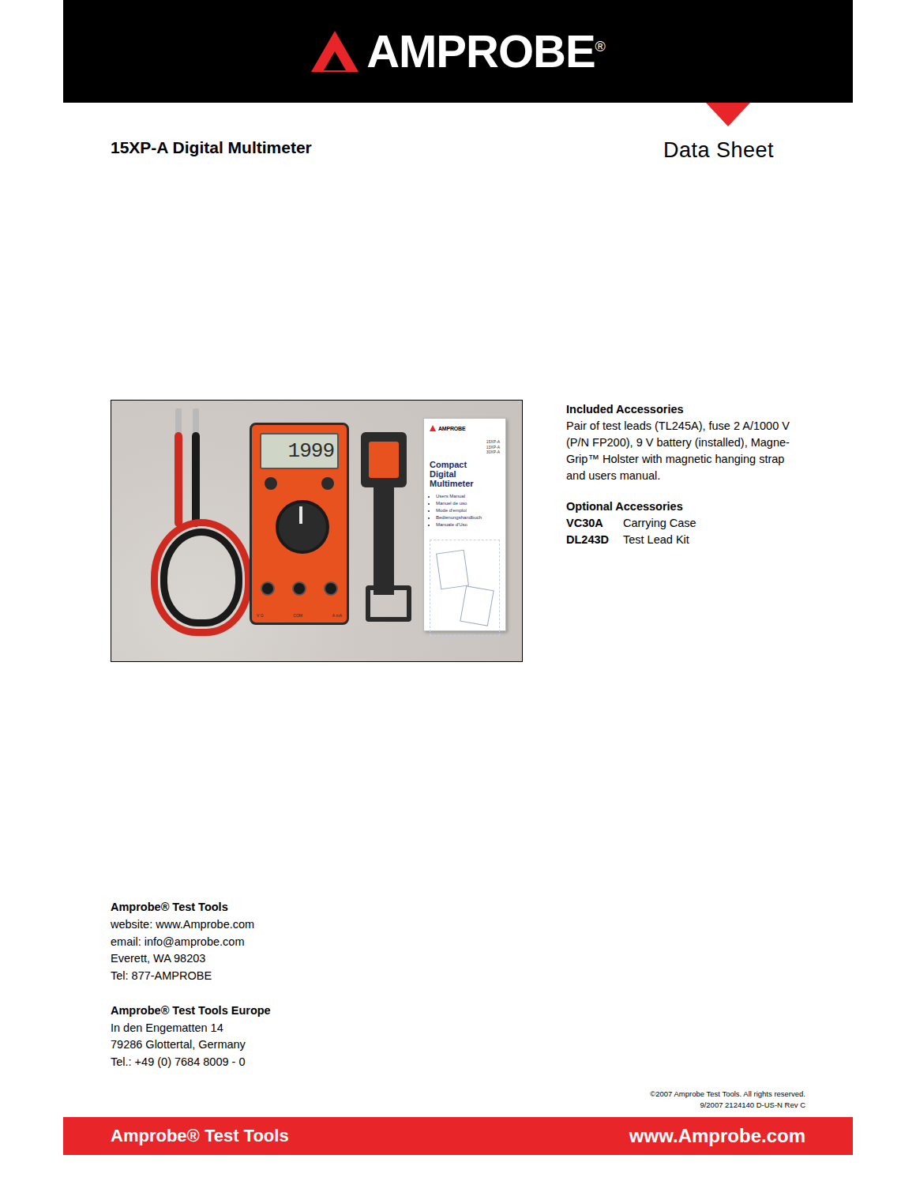AMPROBE®
15XP-A Digital Multimeter
Data Sheet
1999
V Ω COM A mA
AMPROBE
15XP-A
13XP-A
30XP-A
Compact
Digital
Multimeter
Users Manual
Manuel de uso
Mode d'emploi
Bedienungshandbuch
Manuale d'Uso
Included Accessories
Pair of test leads (TL245A), fuse 2 A/1000 V (P/N FP200), 9 V battery (installed), Magne-Grip™ Holster with magnetic hanging strap and users manual.
Optional Accessories
| VC30A | Carrying Case |
| DL243D | Test Lead Kit |
Amprobe® Test Tools
website: www.Amprobe.com
email: info@amprobe.com
Everett, WA 98203
Tel: 877-AMPROBE
Amprobe® Test Tools Europe
In den Engematten 14
79286 Glottertal, Germany
Tel.: +49 (0) 7684 8009 - 0
©2007 Amprobe Test Tools. All rights reserved.
9/2007 2124140 D-US-N Rev C
Amprobe® Test Tools
www.Amprobe.com